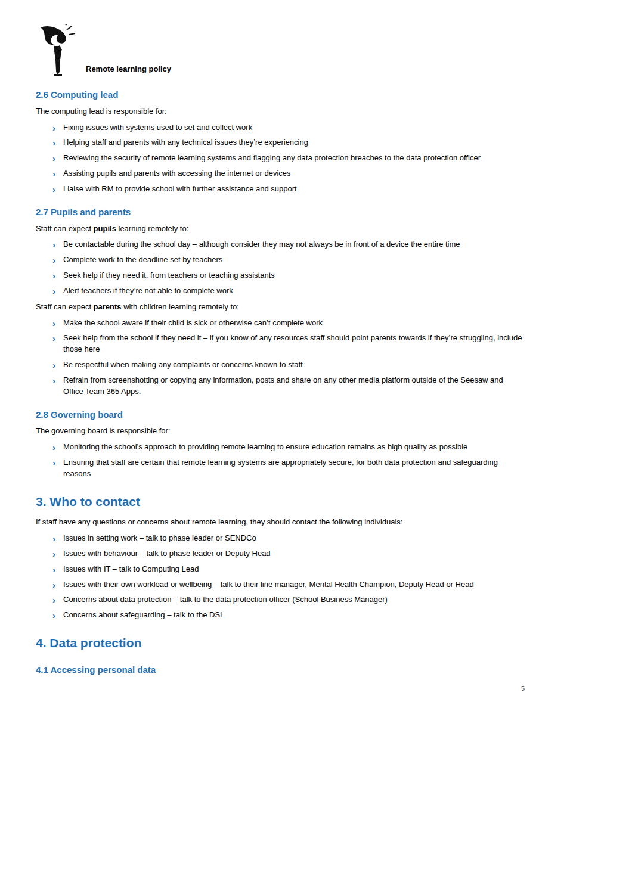Remote learning policy
2.6 Computing lead
The computing lead is responsible for:
Fixing issues with systems used to set and collect work
Helping staff and parents with any technical issues they’re experiencing
Reviewing the security of remote learning systems and flagging any data protection breaches to the data protection officer
Assisting pupils and parents with accessing the internet or devices
Liaise with RM to provide school with further assistance and support
2.7 Pupils and parents
Staff can expect pupils learning remotely to:
Be contactable during the school day – although consider they may not always be in front of a device the entire time
Complete work to the deadline set by teachers
Seek help if they need it, from teachers or teaching assistants
Alert teachers if they’re not able to complete work
Staff can expect parents with children learning remotely to:
Make the school aware if their child is sick or otherwise can’t complete work
Seek help from the school if they need it – if you know of any resources staff should point parents towards if they’re struggling, include those here
Be respectful when making any complaints or concerns known to staff
Refrain from screenshotting or copying any information, posts and share on any other media platform outside of the Seesaw and Office Team 365 Apps.
2.8 Governing board
The governing board is responsible for:
Monitoring the school’s approach to providing remote learning to ensure education remains as high quality as possible
Ensuring that staff are certain that remote learning systems are appropriately secure, for both data protection and safeguarding reasons
3. Who to contact
If staff have any questions or concerns about remote learning, they should contact the following individuals:
Issues in setting work – talk to phase leader or SENDCo
Issues with behaviour – talk to phase leader or Deputy Head
Issues with IT – talk to Computing Lead
Issues with their own workload or wellbeing – talk to their line manager, Mental Health Champion, Deputy Head or Head
Concerns about data protection – talk to the data protection officer (School Business Manager)
Concerns about safeguarding – talk to the DSL
4. Data protection
4.1 Accessing personal data
5